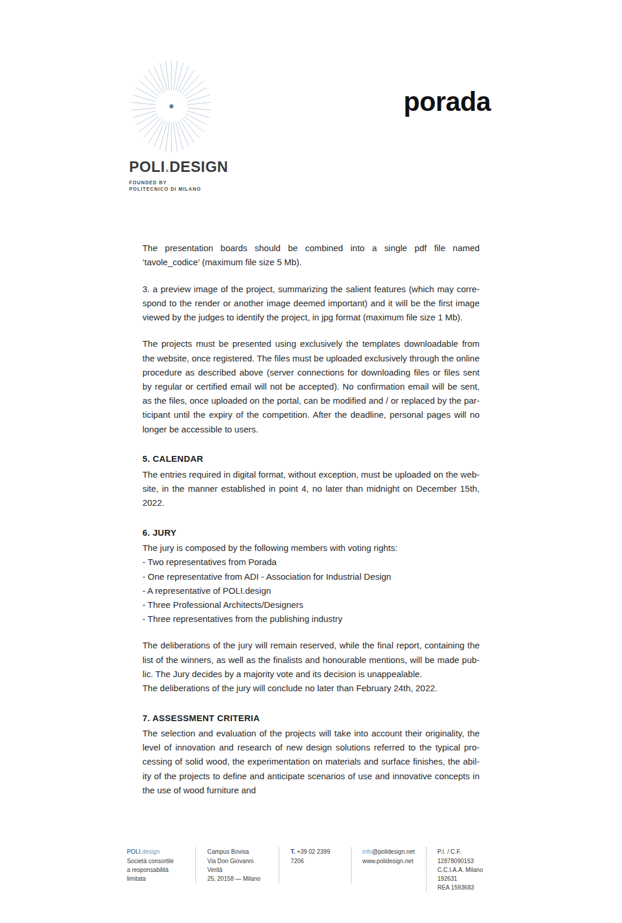POLI. DESIGN
FOUNDED BY
POLITECNICO DI MILANO
porada
The presentation boards should be combined into a single pdf file named ‘tavole_codice’ (maximum file size 5 Mb).
3. a preview image of the project, summarizing the salient features (which may correspond to the render or another image deemed important) and it will be the first image viewed by the judges to identify the project, in jpg format (maximum file size 1 Mb).
The projects must be presented using exclusively the templates downloadable from the website, once registered. The files must be uploaded exclusively through the online procedure as described above (server connections for downloading files or files sent by regular or certified email will not be accepted). No confirmation email will be sent, as the files, once uploaded on the portal, can be modified and / or replaced by the participant until the expiry of the competition. After the deadline, personal pages will no longer be accessible to users.
5. Calendar
The entries required in digital format, without exception, must be uploaded on the website, in the manner established in point 4, no later than midnight on December 15th, 2022.
6. Jury
The jury is composed by the following members with voting rights:
- Two representatives from Porada
- One representative from ADI - Association for Industrial Design
- A representative of POLI.design
- Three Professional Architects/Designers
- Three representatives from the publishing industry
The deliberations of the jury will remain reserved, while the final report, containing the list of the winners, as well as the finalists and honourable mentions, will be made public. The Jury decides by a majority vote and its decision is unappealable.
The deliberations of the jury will conclude no later than February 24th, 2022.
7. Assessment criteria
The selection and evaluation of the projects will take into account their originality, the level of innovation and research of new design solutions referred to the typical processing of solid wood, the experimentation on materials and surface finishes, the ability of the projects to define and anticipate scenarios of use and innovative concepts in the use of wood furniture and
POLI.design
Società consortile
a responsabilità limitata
Campus Bovisa
Via Don Giovanni Verità
25, 20158 — Milano
T. +39 02 2399 7206
info@polidesign.net
www.polidesign.net
P.I. / C.F. 12878090153
C.C.I.A.A. Milano
192631
REA 1593683